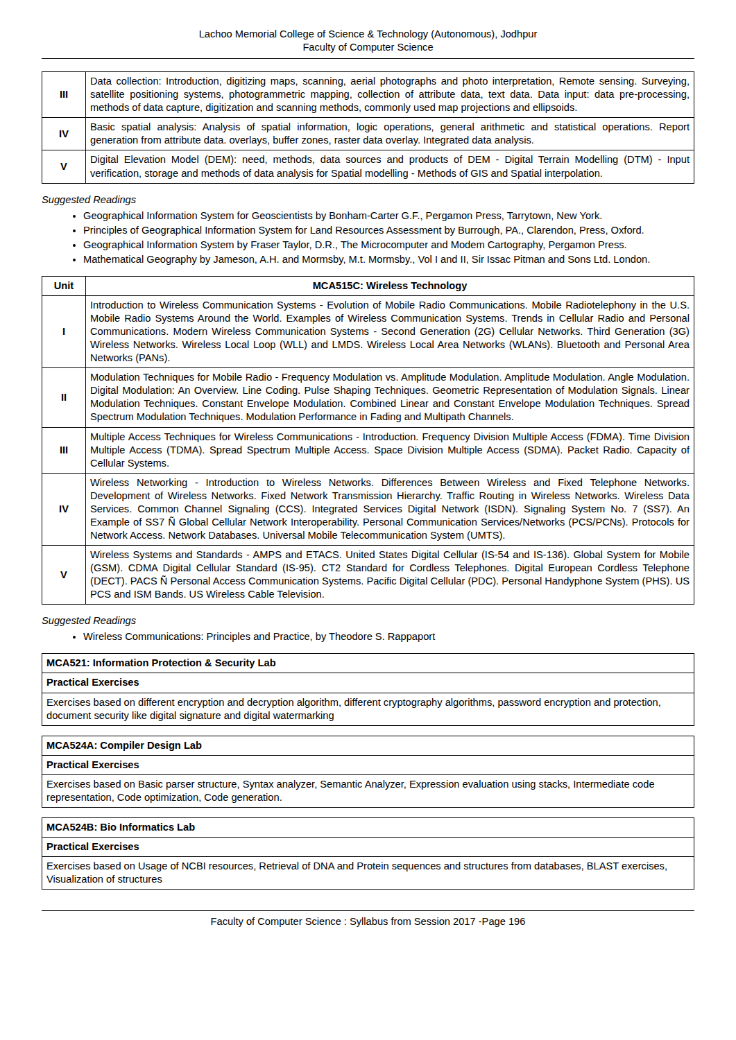Lachoo Memorial College of Science & Technology (Autonomous), Jodhpur
Faculty of Computer Science
| III | Data collection: Introduction, digitizing maps, scanning, aerial photographs and photo interpretation, Remote sensing. Surveying, satellite positioning systems, photogrammetric mapping, collection of attribute data, text data. Data input: data pre-processing, methods of data capture, digitization and scanning methods, commonly used map projections and ellipsoids. |
| IV | Basic spatial analysis: Analysis of spatial information, logic operations, general arithmetic and statistical operations. Report generation from attribute data. overlays, buffer zones, raster data overlay. Integrated data analysis. |
| V | Digital Elevation Model (DEM): need, methods, data sources and products of DEM - Digital Terrain Modelling (DTM) - Input verification, storage and methods of data analysis for Spatial modelling - Methods of GIS and Spatial interpolation. |
Suggested Readings
Geographical Information System for Geoscientists by Bonham-Carter G.F., Pergamon Press, Tarrytown, New York.
Principles of Geographical Information System for Land Resources Assessment by Burrough, PA., Clarendon, Press, Oxford.
Geographical Information System by Fraser Taylor, D.R., The Microcomputer and Modem Cartography, Pergamon Press.
Mathematical Geography by Jameson, A.H. and Mormsby, M.t. Mormsby., Vol I and II, Sir Issac Pitman and Sons Ltd. London.
| Unit | MCA515C: Wireless Technology |
| --- | --- |
| I | Introduction to Wireless Communication Systems - Evolution of Mobile Radio Communications. Mobile Radiotelephony in the U.S. Mobile Radio Systems Around the World. Examples of Wireless Communication Systems. Trends in Cellular Radio and Personal Communications. Modern Wireless Communication Systems - Second Generation (2G) Cellular Networks. Third Generation (3G) Wireless Networks. Wireless Local Loop (WLL) and LMDS. Wireless Local Area Networks (WLANs). Bluetooth and Personal Area Networks (PANs). |
| II | Modulation Techniques for Mobile Radio - Frequency Modulation vs. Amplitude Modulation. Amplitude Modulation. Angle Modulation. Digital Modulation: An Overview. Line Coding. Pulse Shaping Techniques. Geometric Representation of Modulation Signals. Linear Modulation Techniques. Constant Envelope Modulation. Combined Linear and Constant Envelope Modulation Techniques. Spread Spectrum Modulation Techniques. Modulation Performance in Fading and Multipath Channels. |
| III | Multiple Access Techniques for Wireless Communications - Introduction. Frequency Division Multiple Access (FDMA). Time Division Multiple Access (TDMA). Spread Spectrum Multiple Access. Space Division Multiple Access (SDMA). Packet Radio. Capacity of Cellular Systems. |
| IV | Wireless Networking - Introduction to Wireless Networks. Differences Between Wireless and Fixed Telephone Networks. Development of Wireless Networks. Fixed Network Transmission Hierarchy. Traffic Routing in Wireless Networks. Wireless Data Services. Common Channel Signaling (CCS). Integrated Services Digital Network (ISDN). Signaling System No. 7 (SS7). An Example of SS7 Ñ Global Cellular Network Interoperability. Personal Communication Services/Networks (PCS/PCNs). Protocols for Network Access. Network Databases. Universal Mobile Telecommunication System (UMTS). |
| V | Wireless Systems and Standards - AMPS and ETACS. United States Digital Cellular (IS-54 and IS-136). Global System for Mobile (GSM). CDMA Digital Cellular Standard (IS-95). CT2 Standard for Cordless Telephones. Digital European Cordless Telephone (DECT). PACS Ñ Personal Access Communication Systems. Pacific Digital Cellular (PDC). Personal Handyphone System (PHS). US PCS and ISM Bands. US Wireless Cable Television. |
Suggested Readings
Wireless Communications: Principles and Practice, by Theodore S. Rappaport
| MCA521: Information Protection & Security Lab |
| Practical Exercises |
| Exercises based on different encryption and decryption algorithm, different cryptography algorithms, password encryption and protection, document security like digital signature and digital watermarking |
| MCA524A: Compiler Design Lab |
| Practical Exercises |
| Exercises based on Basic parser structure, Syntax analyzer, Semantic Analyzer, Expression evaluation using stacks, Intermediate code representation, Code optimization, Code generation. |
| MCA524B: Bio Informatics Lab |
| Practical Exercises |
| Exercises based on Usage of NCBI resources, Retrieval of DNA and Protein sequences and structures from databases, BLAST exercises, Visualization of structures |
Faculty of Computer Science : Syllabus from Session 2017 -Page 196